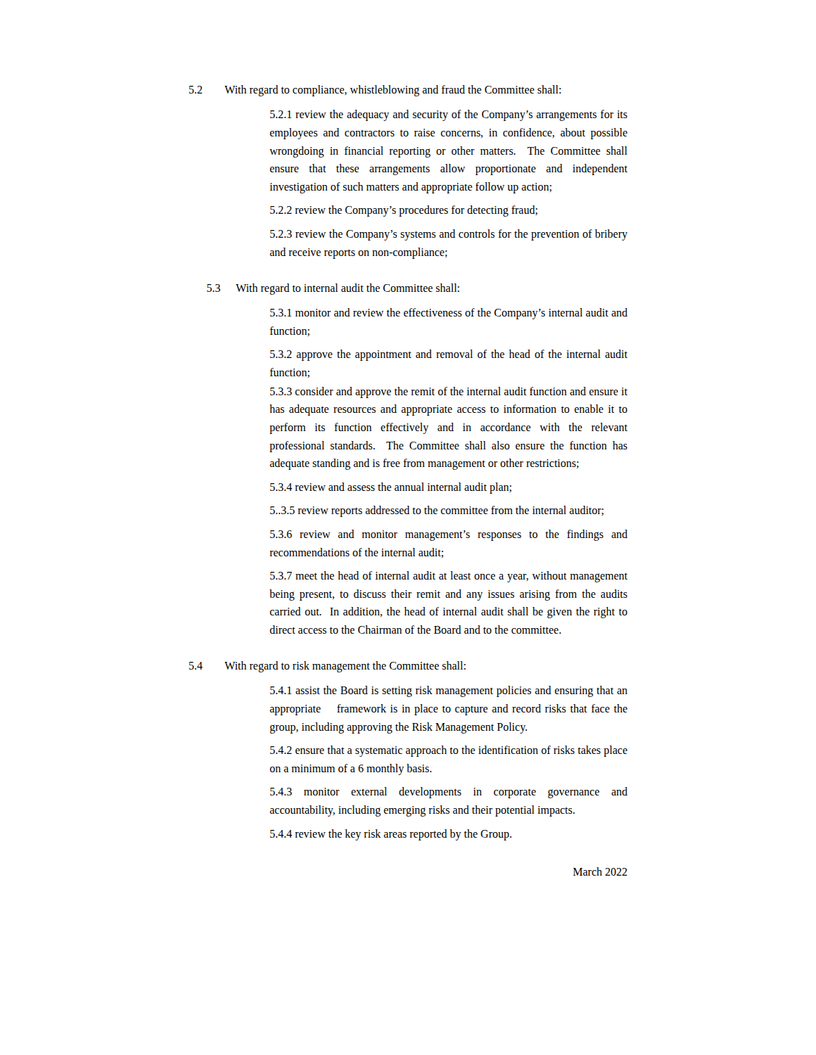5.2
With regard to compliance, whistleblowing and fraud the Committee shall:
5.2.1 review the adequacy and security of the Company’s arrangements for its employees and contractors to raise concerns, in confidence, about possible wrongdoing in financial reporting or other matters. The Committee shall ensure that these arrangements allow proportionate and independent investigation of such matters and appropriate follow up action;
5.2.2 review the Company’s procedures for detecting fraud;
5.2.3 review the Company’s systems and controls for the prevention of bribery and receive reports on non-compliance;
5.3
With regard to internal audit the Committee shall:
5.3.1 monitor and review the effectiveness of the Company’s internal audit and function;
5.3.2 approve the appointment and removal of the head of the internal audit function;
5.3.3 consider and approve the remit of the internal audit function and ensure it has adequate resources and appropriate access to information to enable it to perform its function effectively and in accordance with the relevant professional standards. The Committee shall also ensure the function has adequate standing and is free from management or other restrictions;
5.3.4 review and assess the annual internal audit plan;
5..3.5 review reports addressed to the committee from the internal auditor;
5.3.6 review and monitor management’s responses to the findings and recommendations of the internal audit;
5.3.7 meet the head of internal audit at least once a year, without management being present, to discuss their remit and any issues arising from the audits carried out. In addition, the head of internal audit shall be given the right to direct access to the Chairman of the Board and to the committee.
5.4
With regard to risk management the Committee shall:
5.4.1 assist the Board is setting risk management policies and ensuring that an appropriate framework is in place to capture and record risks that face the group, including approving the Risk Management Policy.
5.4.2 ensure that a systematic approach to the identification of risks takes place on a minimum of a 6 monthly basis.
5.4.3 monitor external developments in corporate governance and accountability, including emerging risks and their potential impacts.
5.4.4 review the key risk areas reported by the Group.
March 2022